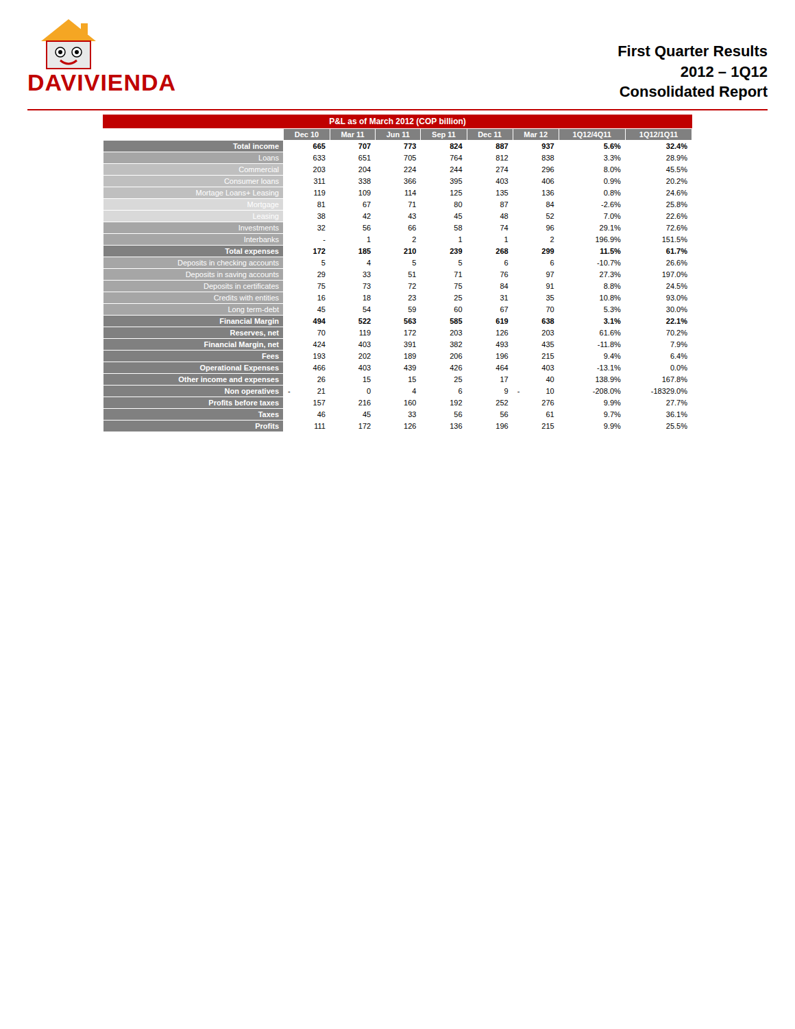DAVIVIENDA
First Quarter Results
2012 – 1Q12
Consolidated Report
P&L as of March 2012 (COP billion)
| | Dec 10 | Mar 11 | Jun 11 | Sep 11 | Dec 11 | Mar 12 | 1Q12/4Q11 | 1Q12/1Q11 |
| --- | --- | --- | --- | --- | --- | --- | --- | --- |
| Total income | 665 | 707 | 773 | 824 | 887 | 937 | 5.6% | 32.4% |
| Loans | 633 | 651 | 705 | 764 | 812 | 838 | 3.3% | 28.9% |
| Commercial | 203 | 204 | 224 | 244 | 274 | 296 | 8.0% | 45.5% |
| Consumer loans | 311 | 338 | 366 | 395 | 403 | 406 | 0.9% | 20.2% |
| Mortage Loans+ Leasing | 119 | 109 | 114 | 125 | 135 | 136 | 0.8% | 24.6% |
| Mortgage | 81 | 67 | 71 | 80 | 87 | 84 | -2.6% | 25.8% |
| Leasing | 38 | 42 | 43 | 45 | 48 | 52 | 7.0% | 22.6% |
| Investments | 32 | 56 | 66 | 58 | 74 | 96 | 29.1% | 72.6% |
| Interbanks | - | 1 | 2 | 1 | 1 | 2 | 196.9% | 151.5% |
| Total expenses | 172 | 185 | 210 | 239 | 268 | 299 | 11.5% | 61.7% |
| Deposits in checking accounts | 5 | 4 | 5 | 5 | 6 | 6 | -10.7% | 26.6% |
| Deposits in saving accounts | 29 | 33 | 51 | 71 | 76 | 97 | 27.3% | 197.0% |
| Deposits in certificates | 75 | 73 | 72 | 75 | 84 | 91 | 8.8% | 24.5% |
| Credits with entities | 16 | 18 | 23 | 25 | 31 | 35 | 10.8% | 93.0% |
| Long term-debt | 45 | 54 | 59 | 60 | 67 | 70 | 5.3% | 30.0% |
| Financial Margin | 494 | 522 | 563 | 585 | 619 | 638 | 3.1% | 22.1% |
| Reserves, net | 70 | 119 | 172 | 203 | 126 | 203 | 61.6% | 70.2% |
| Financial Margin, net | 424 | 403 | 391 | 382 | 493 | 435 | -11.8% | 7.9% |
| Fees | 193 | 202 | 189 | 206 | 196 | 215 | 9.4% | 6.4% |
| Operational Expenses | 466 | 403 | 439 | 426 | 464 | 403 | -13.1% | 0.0% |
| Other income and expenses | 26 | 15 | 15 | 25 | 17 | 40 | 138.9% | 167.8% |
| Non operatives | - 21 | 0 | 4 | 6 | 9 | - 10 | -208.0% | -18329.0% |
| Profits before taxes | 157 | 216 | 160 | 192 | 252 | 276 | 9.9% | 27.7% |
| Taxes | 46 | 45 | 33 | 56 | 56 | 61 | 9.7% | 36.1% |
| Profits | 111 | 172 | 126 | 136 | 196 | 215 | 9.9% | 25.5% |